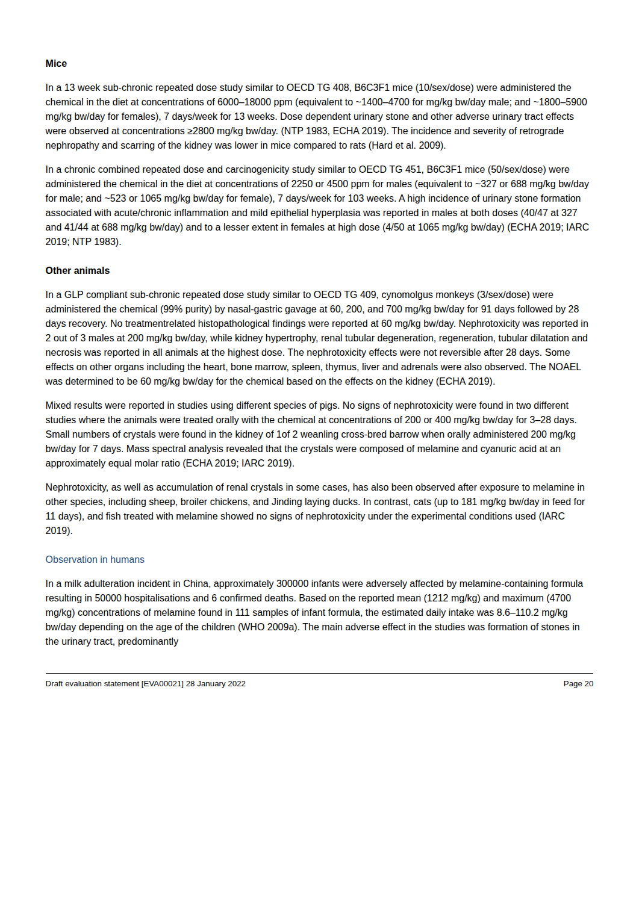Mice
In a 13 week sub-chronic repeated dose study similar to OECD TG 408, B6C3F1 mice (10/sex/dose) were administered the chemical in the diet at concentrations of 6000–18000 ppm (equivalent to ~1400–4700 for mg/kg bw/day male; and ~1800–5900 mg/kg bw/day for females), 7 days/week for 13 weeks. Dose dependent urinary stone and other adverse urinary tract effects were observed at concentrations ≥2800 mg/kg bw/day. (NTP 1983, ECHA 2019). The incidence and severity of retrograde nephropathy and scarring of the kidney was lower in mice compared to rats (Hard et al. 2009).
In a chronic combined repeated dose and carcinogenicity study similar to OECD TG 451, B6C3F1 mice (50/sex/dose) were administered the chemical in the diet at concentrations of 2250 or 4500 ppm for males (equivalent to ~327 or 688 mg/kg bw/day for male; and ~523 or 1065 mg/kg bw/day for female), 7 days/week for 103 weeks. A high incidence of urinary stone formation associated with acute/chronic inflammation and mild epithelial hyperplasia was reported in males at both doses (40/47 at 327 and 41/44 at 688 mg/kg bw/day) and to a lesser extent in females at high dose (4/50 at 1065 mg/kg bw/day) (ECHA 2019; IARC 2019; NTP 1983).
Other animals
In a GLP compliant sub-chronic repeated dose study similar to OECD TG 409, cynomolgus monkeys (3/sex/dose) were administered the chemical (99% purity) by nasal-gastric gavage at 60, 200, and 700 mg/kg bw/day for 91 days followed by 28 days recovery. No treatmentrelated histopathological findings were reported at 60 mg/kg bw/day. Nephrotoxicity was reported in 2 out of 3 males at 200 mg/kg bw/day, while kidney hypertrophy, renal tubular degeneration, regeneration, tubular dilatation and necrosis was reported in all animals at the highest dose. The nephrotoxicity effects were not reversible after 28 days. Some effects on other organs including the heart, bone marrow, spleen, thymus, liver and adrenals were also observed. The NOAEL was determined to be 60 mg/kg bw/day for the chemical based on the effects on the kidney (ECHA 2019).
Mixed results were reported in studies using different species of pigs. No signs of nephrotoxicity were found in two different studies where the animals were treated orally with the chemical at concentrations of 200 or 400 mg/kg bw/day for 3–28 days. Small numbers of crystals were found in the kidney of 1of 2 weanling cross-bred barrow when orally administered 200 mg/kg bw/day for 7 days. Mass spectral analysis revealed that the crystals were composed of melamine and cyanuric acid at an approximately equal molar ratio (ECHA 2019; IARC 2019).
Nephrotoxicity, as well as accumulation of renal crystals in some cases, has also been observed after exposure to melamine in other species, including sheep, broiler chickens, and Jinding laying ducks. In contrast, cats (up to 181 mg/kg bw/day in feed for 11 days), and fish treated with melamine showed no signs of nephrotoxicity under the experimental conditions used (IARC 2019).
Observation in humans
In a milk adulteration incident in China, approximately 300000 infants were adversely affected by melamine-containing formula resulting in 50000 hospitalisations and 6 confirmed deaths. Based on the reported mean (1212 mg/kg) and maximum (4700 mg/kg) concentrations of melamine found in 111 samples of infant formula, the estimated daily intake was 8.6–110.2 mg/kg bw/day depending on the age of the children (WHO 2009a). The main adverse effect in the studies was formation of stones in the urinary tract, predominantly
Draft evaluation statement [EVA00021] 28 January 2022 Page 20